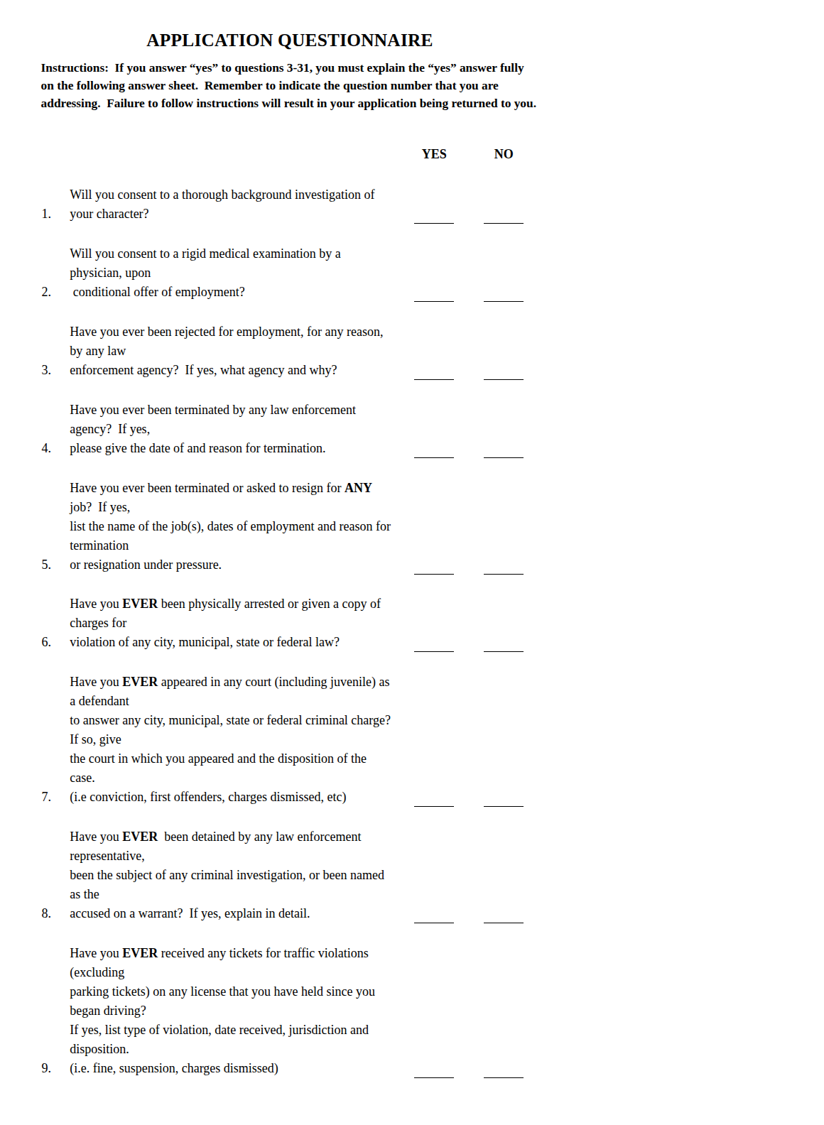APPLICATION QUESTIONNAIRE
Instructions: If you answer “yes” to questions 3-31, you must explain the “yes” answer fully on the following answer sheet. Remember to indicate the question number that you are addressing. Failure to follow instructions will result in your application being returned to you.
| | YES | NO |
| --- | --- | --- |
| / 1. / Will you consent to a thorough background investigation of your character? / | | |
| / 2. / Will you consent to a rigid medical examination by a physician, upon conditional offer of employment? / | | |
| / 3. / Have you ever been rejected for employment, for any reason, by any law enforcement agency? If yes, what agency and why? / | | |
| / 4. / Have you ever been terminated by any law enforcement agency? If yes, please give the date of and reason for termination. / | | |
| / 5. / Have you ever been terminated or asked to resign for ANY job? If yes, list the name of the job(s), dates of employment and reason for termination or resignation under pressure. / | | |
| / 6. / Have you EVER been physically arrested or given a copy of charges for violation of any city, municipal, state or federal law? / | | |
| / 7. / Have you EVER appeared in any court (including juvenile) as a defendant to answer any city, municipal, state or federal criminal charge? If so, give the court in which you appeared and the disposition of the case. (i.e conviction, first offenders, charges dismissed, etc) / | | |
| / 8. / Have you EVER been detained by any law enforcement representative, been the subject of any criminal investigation, or been named as the accused on a warrant? If yes, explain in detail. / | | |
| / 9. / Have you EVER received any tickets for traffic violations (excluding parking tickets) on any license that you have held since you began driving? If yes, list type of violation, date received, jurisdiction and disposition. (i.e. fine, suspension, charges dismissed) / | | |